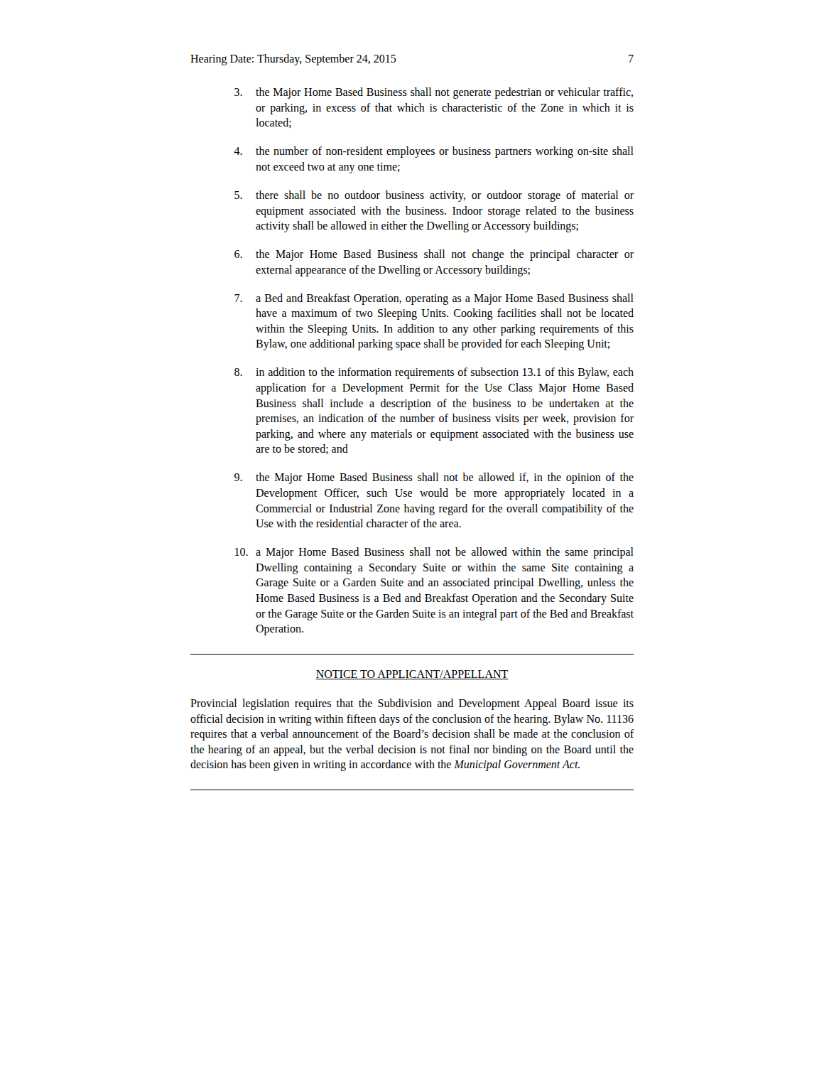Hearing Date: Thursday, September 24, 2015
7
3. the Major Home Based Business shall not generate pedestrian or vehicular traffic, or parking, in excess of that which is characteristic of the Zone in which it is located;
4. the number of non-resident employees or business partners working on-site shall not exceed two at any one time;
5. there shall be no outdoor business activity, or outdoor storage of material or equipment associated with the business. Indoor storage related to the business activity shall be allowed in either the Dwelling or Accessory buildings;
6. the Major Home Based Business shall not change the principal character or external appearance of the Dwelling or Accessory buildings;
7. a Bed and Breakfast Operation, operating as a Major Home Based Business shall have a maximum of two Sleeping Units. Cooking facilities shall not be located within the Sleeping Units. In addition to any other parking requirements of this Bylaw, one additional parking space shall be provided for each Sleeping Unit;
8. in addition to the information requirements of subsection 13.1 of this Bylaw, each application for a Development Permit for the Use Class Major Home Based Business shall include a description of the business to be undertaken at the premises, an indication of the number of business visits per week, provision for parking, and where any materials or equipment associated with the business use are to be stored; and
9. the Major Home Based Business shall not be allowed if, in the opinion of the Development Officer, such Use would be more appropriately located in a Commercial or Industrial Zone having regard for the overall compatibility of the Use with the residential character of the area.
10. a Major Home Based Business shall not be allowed within the same principal Dwelling containing a Secondary Suite or within the same Site containing a Garage Suite or a Garden Suite and an associated principal Dwelling, unless the Home Based Business is a Bed and Breakfast Operation and the Secondary Suite or the Garage Suite or the Garden Suite is an integral part of the Bed and Breakfast Operation.
NOTICE TO APPLICANT/APPELLANT
Provincial legislation requires that the Subdivision and Development Appeal Board issue its official decision in writing within fifteen days of the conclusion of the hearing. Bylaw No. 11136 requires that a verbal announcement of the Board’s decision shall be made at the conclusion of the hearing of an appeal, but the verbal decision is not final nor binding on the Board until the decision has been given in writing in accordance with the Municipal Government Act.